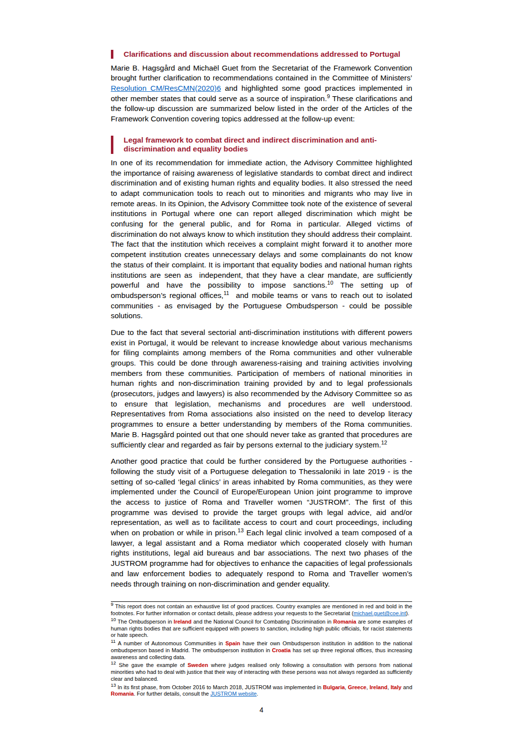Clarifications and discussion about recommendations addressed to Portugal
Marie B. Hagsgård and Michaël Guet from the Secretariat of the Framework Convention brought further clarification to recommendations contained in the Committee of Ministers’ Resolution CM/ResCMN(2020)6 and highlighted some good practices implemented in other member states that could serve as a source of inspiration.9 These clarifications and the follow-up discussion are summarized below listed in the order of the Articles of the Framework Convention covering topics addressed at the follow-up event:
Legal framework to combat direct and indirect discrimination and anti-discrimination and equality bodies
In one of its recommendation for immediate action, the Advisory Committee highlighted the importance of raising awareness of legislative standards to combat direct and indirect discrimination and of existing human rights and equality bodies. It also stressed the need to adapt communication tools to reach out to minorities and migrants who may live in remote areas. In its Opinion, the Advisory Committee took note of the existence of several institutions in Portugal where one can report alleged discrimination which might be confusing for the general public, and for Roma in particular. Alleged victims of discrimination do not always know to which institution they should address their complaint. The fact that the institution which receives a complaint might forward it to another more competent institution creates unnecessary delays and some complainants do not know the status of their complaint. It is important that equality bodies and national human rights institutions are seen as independent, that they have a clear mandate, are sufficiently powerful and have the possibility to impose sanctions.10 The setting up of ombudsperson’s regional offices,11 and mobile teams or vans to reach out to isolated communities - as envisaged by the Portuguese Ombudsperson - could be possible solutions.
Due to the fact that several sectorial anti-discrimination institutions with different powers exist in Portugal, it would be relevant to increase knowledge about various mechanisms for filing complaints among members of the Roma communities and other vulnerable groups. This could be done through awareness-raising and training activities involving members from these communities. Participation of members of national minorities in human rights and non-discrimination training provided by and to legal professionals (prosecutors, judges and lawyers) is also recommended by the Advisory Committee so as to ensure that legislation, mechanisms and procedures are well understood. Representatives from Roma associations also insisted on the need to develop literacy programmes to ensure a better understanding by members of the Roma communities. Marie B. Hagsgård pointed out that one should never take as granted that procedures are sufficiently clear and regarded as fair by persons external to the judiciary system.12
Another good practice that could be further considered by the Portuguese authorities - following the study visit of a Portuguese delegation to Thessaloniki in late 2019 - is the setting of so-called ‘legal clinics’ in areas inhabited by Roma communities, as they were implemented under the Council of Europe/European Union joint programme to improve the access to justice of Roma and Traveller women “JUSTROM”. The first of this programme was devised to provide the target groups with legal advice, aid and/or representation, as well as to facilitate access to court and court proceedings, including when on probation or while in prison.13 Each legal clinic involved a team composed of a lawyer, a legal assistant and a Roma mediator which cooperated closely with human rights institutions, legal aid bureaus and bar associations. The next two phases of the JUSTROM programme had for objectives to enhance the capacities of legal professionals and law enforcement bodies to adequately respond to Roma and Traveller women’s needs through training on non-discrimination and gender equality.
9 This report does not contain an exhaustive list of good practices. Country examples are mentioned in red and bold in the footnotes. For further information or contact details, please address your requests to the Secretariat (michael.guet@coe.int).
10 The Ombudsperson in Ireland and the National Council for Combating Discrimination in Romania are some examples of human rights bodies that are sufficient equipped with powers to sanction, including high public officials, for racist statements or hate speech.
11 A number of Autonomous Communities in Spain have their own Ombudsperson institution in addition to the national ombudsperson based in Madrid. The ombudsperson institution in Croatia has set up three regional offices, thus increasing awareness and collecting data.
12 She gave the example of Sweden where judges realised only following a consultation with persons from national minorities who had to deal with justice that their way of interacting with these persons was not always regarded as sufficiently clear and balanced.
13 In its first phase, from October 2016 to March 2018, JUSTROM was implemented in Bulgaria, Greece, Ireland, Italy and Romania. For further details, consult the JUSTROM website.
4